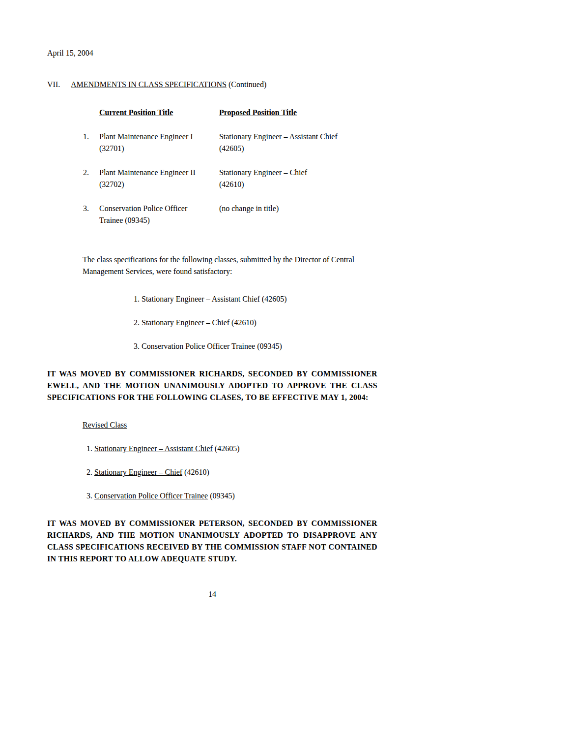April 15, 2004
VII. AMENDMENTS IN CLASS SPECIFICATIONS (Continued)
| | Current Position Title | Proposed Position Title |
| --- | --- | --- |
| 1. | Plant Maintenance Engineer I (32701) | Stationary Engineer – Assistant Chief (42605) |
| 2. | Plant Maintenance Engineer II (32702) | Stationary Engineer – Chief (42610) |
| 3. | Conservation Police Officer Trainee (09345) | (no change in title) |
The class specifications for the following classes, submitted by the Director of Central Management Services, were found satisfactory:
Stationary Engineer – Assistant Chief (42605)
Stationary Engineer – Chief (42610)
Conservation Police Officer Trainee (09345)
IT WAS MOVED BY COMMISSIONER RICHARDS, SECONDED BY COMMISSIONER EWELL, AND THE MOTION UNANIMOUSLY ADOPTED TO APPROVE THE CLASS SPECIFICATIONS FOR THE FOLLOWING CLASES, TO BE EFFECTIVE MAY 1, 2004:
Revised Class
Stationary Engineer – Assistant Chief (42605)
Stationary Engineer – Chief (42610)
Conservation Police Officer Trainee (09345)
IT WAS MOVED BY COMMISSIONER PETERSON, SECONDED BY COMMISSIONER RICHARDS, AND THE MOTION UNANIMOUSLY ADOPTED TO DISAPPROVE ANY CLASS SPECIFICATIONS RECEIVED BY THE COMMISSION STAFF NOT CONTAINED IN THIS REPORT TO ALLOW ADEQUATE STUDY.
14